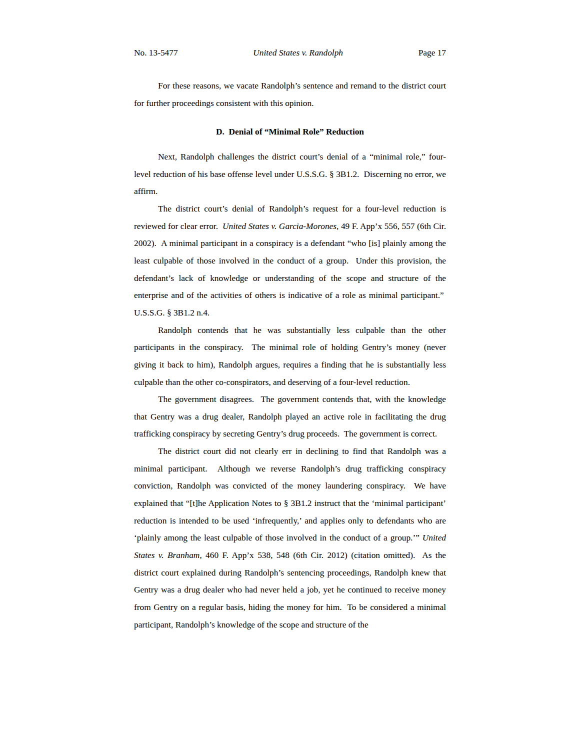No. 13-5477
United States v. Randolph
Page 17
For these reasons, we vacate Randolph’s sentence and remand to the district court for further proceedings consistent with this opinion.
D. Denial of “Minimal Role” Reduction
Next, Randolph challenges the district court’s denial of a “minimal role,” four-level reduction of his base offense level under U.S.S.G. § 3B1.2. Discerning no error, we affirm.
The district court’s denial of Randolph’s request for a four-level reduction is reviewed for clear error. United States v. Garcia-Morones, 49 F. App’x 556, 557 (6th Cir. 2002). A minimal participant in a conspiracy is a defendant “who [is] plainly among the least culpable of those involved in the conduct of a group. Under this provision, the defendant’s lack of knowledge or understanding of the scope and structure of the enterprise and of the activities of others is indicative of a role as minimal participant.” U.S.S.G. § 3B1.2 n.4.
Randolph contends that he was substantially less culpable than the other participants in the conspiracy. The minimal role of holding Gentry’s money (never giving it back to him), Randolph argues, requires a finding that he is substantially less culpable than the other co-conspirators, and deserving of a four-level reduction.
The government disagrees. The government contends that, with the knowledge that Gentry was a drug dealer, Randolph played an active role in facilitating the drug trafficking conspiracy by secreting Gentry’s drug proceeds. The government is correct.
The district court did not clearly err in declining to find that Randolph was a minimal participant. Although we reverse Randolph’s drug trafficking conspiracy conviction, Randolph was convicted of the money laundering conspiracy. We have explained that “[t]he Application Notes to § 3B1.2 instruct that the ‘minimal participant’ reduction is intended to be used ‘infrequently,’ and applies only to defendants who are ‘plainly among the least culpable of those involved in the conduct of a group.’” United States v. Branham, 460 F. App’x 538, 548 (6th Cir. 2012) (citation omitted). As the district court explained during Randolph’s sentencing proceedings, Randolph knew that Gentry was a drug dealer who had never held a job, yet he continued to receive money from Gentry on a regular basis, hiding the money for him. To be considered a minimal participant, Randolph’s knowledge of the scope and structure of the